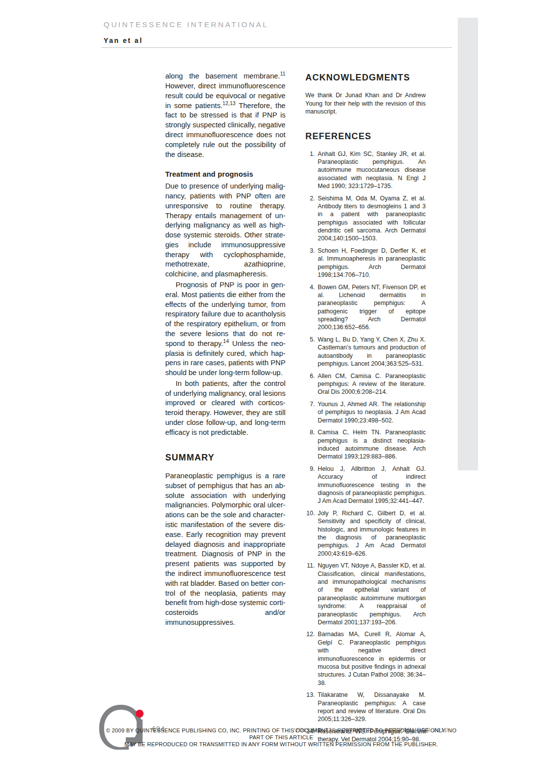Quintessence International
Yan et al
along the basement membrane.11 However, direct immunofluorescence result could be equivocal or negative in some patients.12,13 Therefore, the fact to be stressed is that if PNP is strongly suspected clinically, negative direct immunofluorescence does not completely rule out the possibility of the disease.
Treatment and prognosis
Due to presence of underlying malignancy, patients with PNP often are unresponsive to routine therapy. Therapy entails management of underlying malignancy as well as high-dose systemic steroids. Other strategies include immunosuppressive therapy with cyclophosphamide, methotrexate, azathioprine, colchicine, and plasmapheresis.
Prognosis of PNP is poor in general. Most patients die either from the effects of the underlying tumor, from respiratory failure due to acantholysis of the respiratory epithelium, or from the severe lesions that do not respond to therapy.14 Unless the neoplasia is definitely cured, which happens in rare cases, patients with PNP should be under long-term follow-up.
In both patients, after the control of underlying malignancy, oral lesions improved or cleared with corticosteroid therapy. However, they are still under close follow-up, and long-term efficacy is not predictable.
SUMMARY
Paraneoplastic pemphigus is a rare subset of pemphigus that has an absolute association with underlying malignancies. Polymorphic oral ulcerations can be the sole and characteristic manifestation of the severe disease. Early recognition may prevent delayed diagnosis and inappropriate treatment. Diagnosis of PNP in the present patients was supported by the indirect immunofluorescence test with rat bladder. Based on better control of the neoplasia, patients may benefit from high-dose systemic corticosteroids and/or immunosuppressives.
ACKNOWLEDGMENTS
We thank Dr Junad Khan and Dr Andrew Young for their help with the revision of this manuscript.
REFERENCES
Anhalt GJ, Kim SC, Stanley JR, et al. Paraneoplastic pemphigus. An autoimmune mucocutaneous disease associated with neoplasia. N Engl J Med 1990; 323:1729–1735.
Seishima M, Oda M, Oyama Z, et al. Antibody titers to desmogleins 1 and 3 in a patient with paraneoplastic pemphigus associated with follicular dendritic cell sarcoma. Arch Dermatol 2004;140:1500–1503.
Schoen H, Foedinger D, Derfler K, et al. Immunoapheresis in paraneoplastic pemphigus. Arch Dermatol 1998;134:706–710.
Bowen GM, Peters NT, Fivenson DP, et al. Lichenoid dermatitis in paraneoplastic pemphigus: A pathogenic trigger of epitope spreading? Arch Dermatol 2000;136:652–656.
Wang L, Bu D, Yang Y, Chen X, Zhu X. Castleman’s tumours and production of autoantibody in paraneoplastic pemphigus. Lancet 2004;363:525–531.
Allen CM, Camisa C. Paraneoplastic pemphigus: A review of the literature. Oral Dis 2000;6:208–214.
Younus J, Ahmed AR. The relationship of pemphigus to neoplasia. J Am Acad Dermatol 1990;23:498–502.
Camisa C, Helm TN. Paraneoplastic pemphigus is a distinct neoplasia-induced autoimmune disease. Arch Dermatol 1993;129:883–886.
Helou J, Allbritton J, Anhalt GJ. Accuracy of indirect immunofluorescence testing in the diagnosis of paraneoplastic pemphigus. J Am Acad Dermatol 1995;32:441–447.
Joly P, Richard C, Gilbert D, et al. Sensitivity and specificity of clinical, histologic, and immunologic features in the diagnosis of paraneoplastic pemphigus. J Am Acad Dermatol 2000;43:619–626.
Nguyen VT, Ndoye A, Bassler KD, et al. Classification, clinical manifestations, and immunopathological mechanisms of the epithelial variant of paraneoplastic autoimmune multiorgan syndrome: A reappraisal of paraneoplastic pemphigus. Arch Dermatol 2001;137:193–206.
Barnadas MA, Curell R, Alomar A, Gelpí C. Paraneoplastic pemphigus with negative direct immunofluorescence in epidermis or mucosa but positive findings in adnexal structures. J Cutan Pathol 2008; 36:34–38.
Tilakaratne W, Dissanayake M. Paraneoplastic pemphigus: A case report and review of literature. Oral Dis 2005;11:326–329.
Rosenkrantz WS. Pemphigus: Current therapy. Vet Dermatol 2004;15:90–98.
694
VOLUME 41 • NUMBER 8 • SEPTEMBER 2010
© 2009 BY QUINTESSENCE PUBLISHING CO, INC. PRINTING OF THIS DOCUMENT IS RESTRICTED TO PERSONAL USE ONLY. NO PART OF THIS ARTICLE MAY BE REPRODUCED OR TRANSMITTED IN ANY FORM WITHOUT WRITTEN PERMISSION FROM THE PUBLISHER.